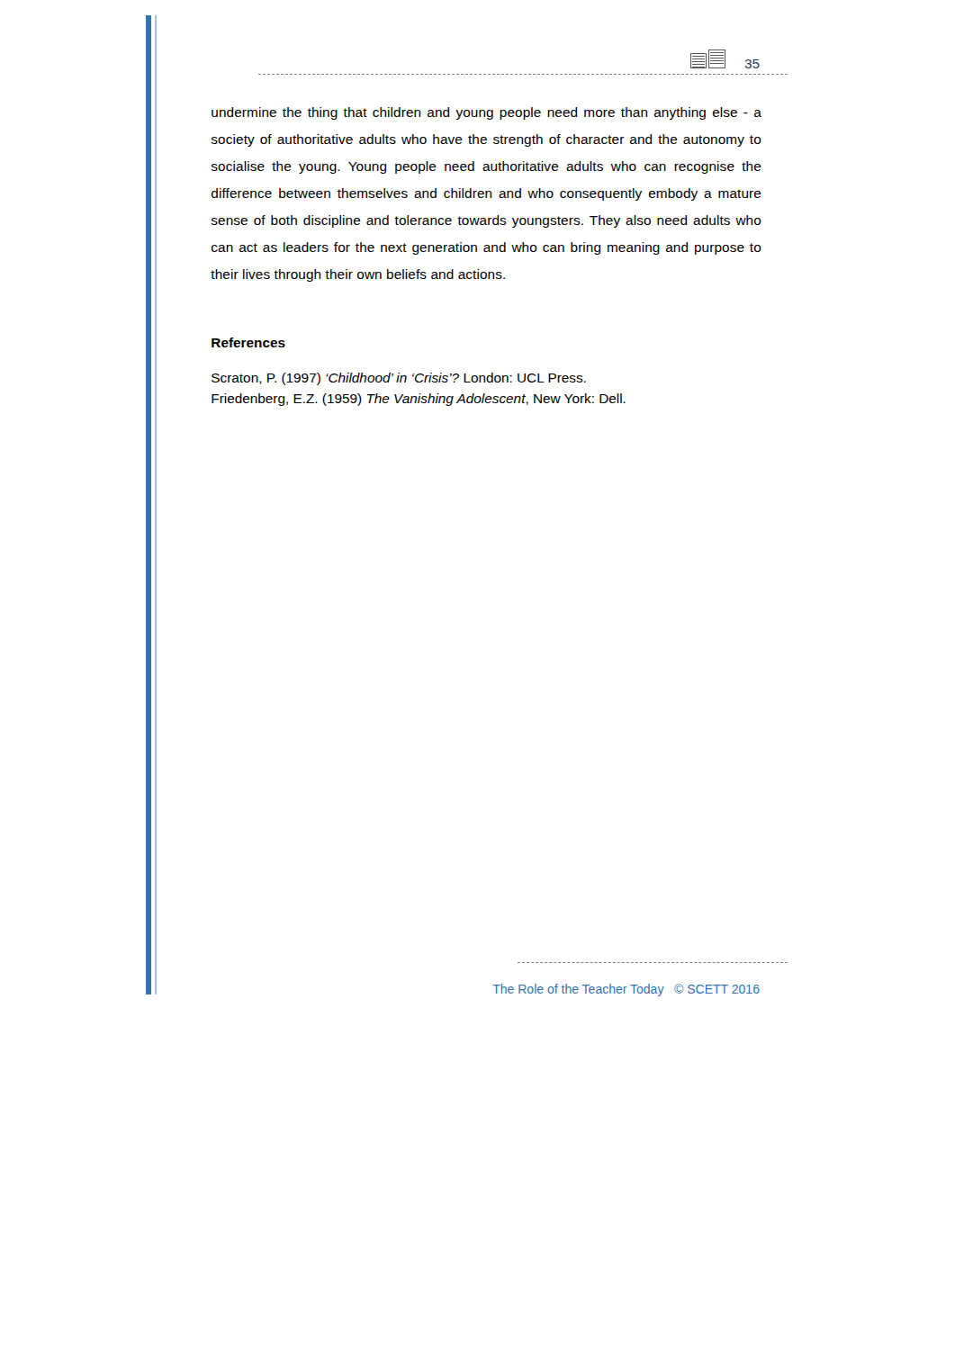30
35
undermine the thing that children and young people need more than anything else - a society of authoritative adults who have the strength of character and the autonomy to socialise the young. Young people need authoritative adults who can recognise the difference between themselves and children and who consequently embody a mature sense of both discipline and tolerance towards youngsters. They also need adults who can act as leaders for the next generation and who can bring meaning and purpose to their lives through their own beliefs and actions.
References
Scraton, P. (1997) ‘Childhood’ in ‘Crisis’? London: UCL Press.
Friedenberg, E.Z. (1959) The Vanishing Adolescent, New York: Dell.
The Role of the Teacher Today © SCETT 2016